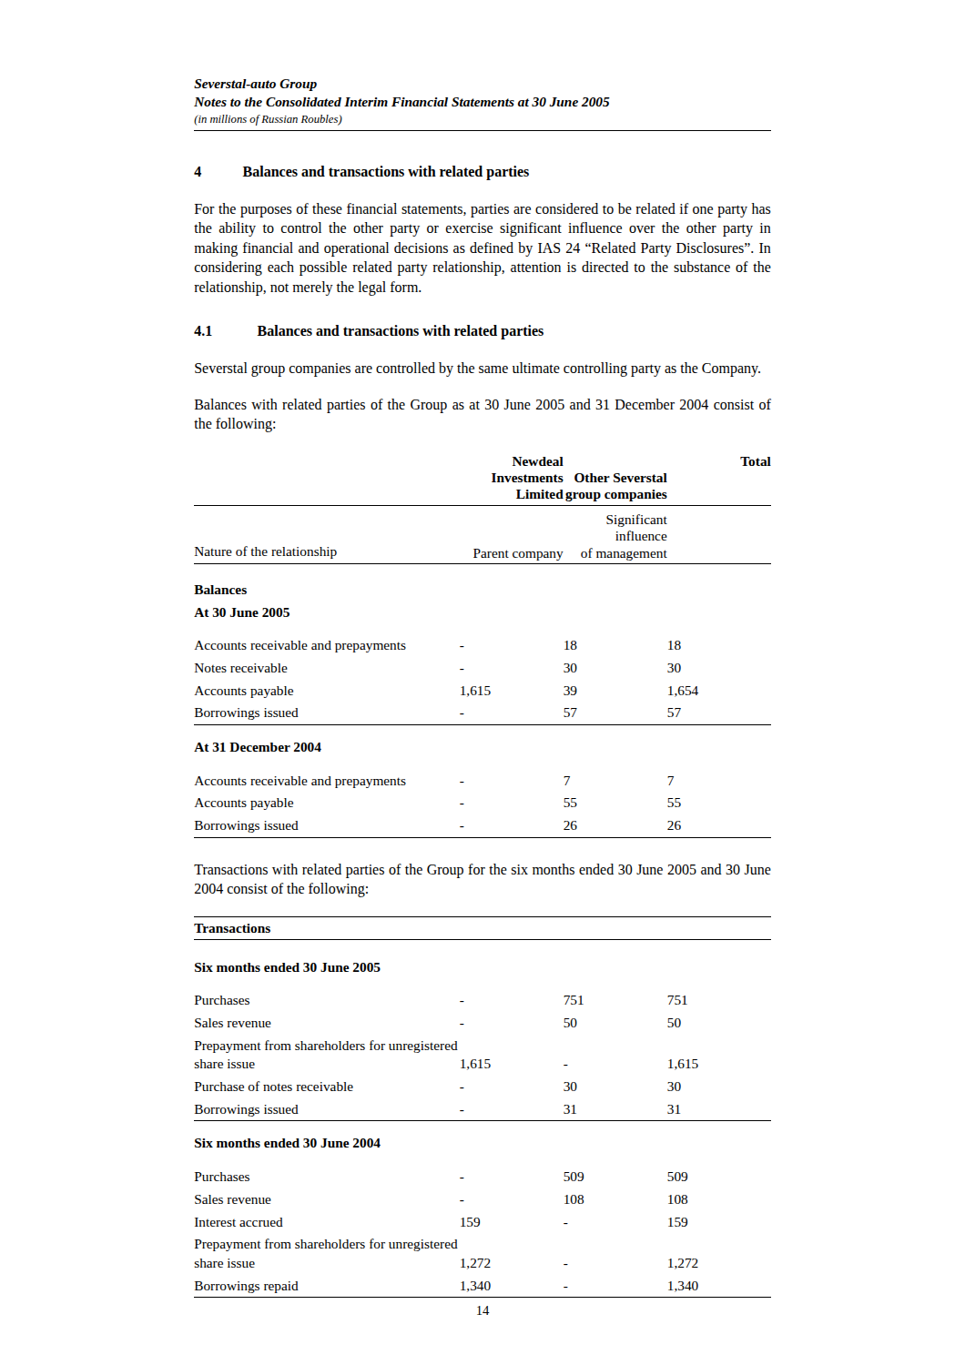Severstal-auto Group
Notes to the Consolidated Interim Financial Statements at 30 June 2005
(in millions of Russian Roubles)
4 Balances and transactions with related parties
For the purposes of these financial statements, parties are considered to be related if one party has the ability to control the other party or exercise significant influence over the other party in making financial and operational decisions as defined by IAS 24 “Related Party Disclosures”. In considering each possible related party relationship, attention is directed to the substance of the relationship, not merely the legal form.
4.1 Balances and transactions with related parties
Severstal group companies are controlled by the same ultimate controlling party as the Company.
Balances with related parties of the Group as at 30 June 2005 and 31 December 2004 consist of the following:
| | Newdeal Investments Limited | Other Severstal group companies | Total |
| Nature of the relationship | Parent company | Significant influence of management | |
| Balances | | | |
| At 30 June 2005 | | | |
| Accounts receivable and prepayments | - | 18 | 18 |
| Notes receivable | - | 30 | 30 |
| Accounts payable | 1,615 | 39 | 1,654 |
| Borrowings issued | - | 57 | 57 |
| At 31 December 2004 | | | |
| Accounts receivable and prepayments | - | 7 | 7 |
| Accounts payable | - | 55 | 55 |
| Borrowings issued | - | 26 | 26 |
Transactions with related parties of the Group for the six months ended 30 June 2005 and 30 June 2004 consist of the following:
| Transactions |
| Six months ended 30 June 2005 | | | |
| Purchases | - | 751 | 751 |
| Sales revenue | - | 50 | 50 |
| Prepayment from shareholders for unregistered share issue | 1,615 | - | 1,615 |
| Purchase of notes receivable | - | 30 | 30 |
| Borrowings issued | - | 31 | 31 |
| Six months ended 30 June 2004 | | | |
| Purchases | - | 509 | 509 |
| Sales revenue | - | 108 | 108 |
| Interest accrued | 159 | - | 159 |
| Prepayment from shareholders for unregistered share issue | 1,272 | - | 1,272 |
| Borrowings repaid | 1,340 | - | 1,340 |
14